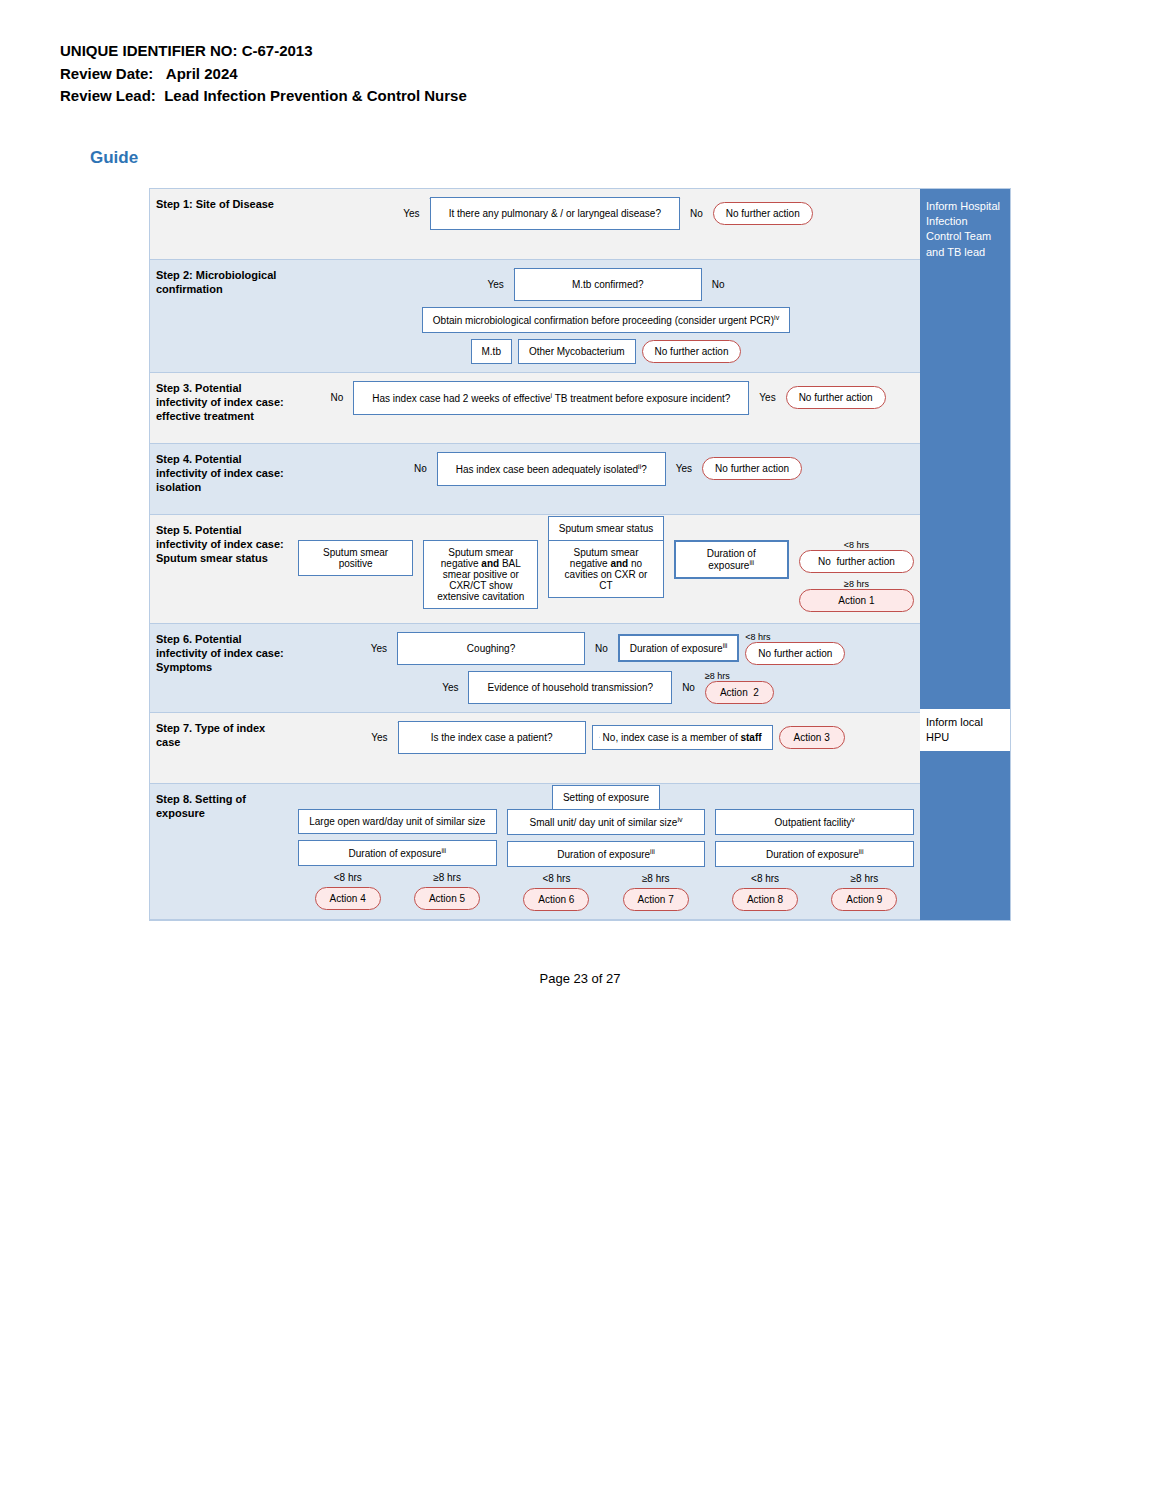UNIQUE IDENTIFIER NO: C-67-2013
Review Date: April 2024
Review Lead: Lead Infection Prevention & Control Nurse
Guide
Step 1: Site of Disease
Yes
It there any pulmonary & / or laryngeal disease?
No
No further action
Step 2: Microbiological confirmation
Yes
M.tb confirmed?
No
Obtain microbiological confirmation before proceeding (consider urgent PCR)iv
M.tb
Other Mycobacterium
No further action
Step 3. Potential infectivity of index case: effective treatment
No
Has index case had 2 weeks of effectivei TB treatment before exposure incident?
Yes
No further action
Step 4. Potential infectivity of index case: isolation
No
Has index case been adequately isolatedii?
Yes
No further action
Step 5. Potential infectivity of index case: Sputum smear status
Sputum smear status
Sputum smear positive
Sputum smear negative and BAL smear positive or CXR/CT show extensive cavitation
Sputum smear negative and no cavities on CXR or CT
Duration of exposureiii
<8 hrs
No further action
≥8 hrs
Action 1
Step 6. Potential infectivity of index case: Symptoms
Yes
Coughing?
No
Duration of exposureiii
<8 hrs
No further action
Yes
Evidence of household transmission?
No
≥8 hrs
Action 2
Step 7. Type of index case
Yes
Is the index case a patient?
No, index case is a member of staff
Action 3
Step 8. Setting of exposure
Setting of exposure
Large open ward/day unit of similar size
Duration of exposureiii
<8 hrs≥8 hrs
Action 4 Action 5
Small unit/ day unit of similar sizeiv
Duration of exposureiii
<8 hrs≥8 hrs
Action 6 Action 7
Outpatient facilityv
Duration of exposureiii
<8 hrs≥8 hrs
Action 8 Action 9
Inform Hospital Infection Control Team and TB lead
Inform local HPU
Page 23 of 27